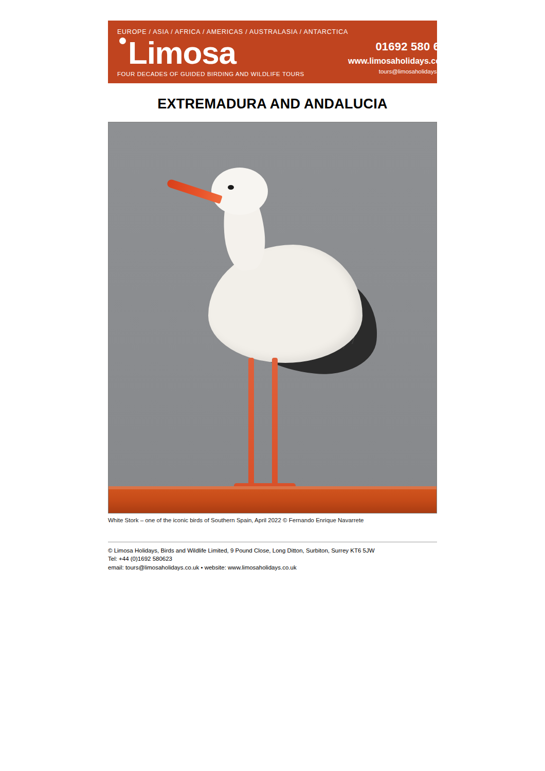EUROPE / ASIA / AFRICA / AMERICAS / AUSTRALASIA / ANTARCTICA
Limosa
FOUR DECADES OF GUIDED BIRDING AND WILDLIFE TOURS
01692 580 623
www.limosaholidays.co.uk
tours@limosaholidays.co.uk
EXTREMADURA AND ANDALUCIA
White Stork – one of the iconic birds of Southern Spain, April 2022 © Fernando Enrique Navarrete
© Limosa Holidays, Birds and Wildlife Limited, 9 Pound Close, Long Ditton, Surbiton, Surrey KT6 5JW
Tel: +44 (0)1692 580623
email: tours@limosaholidays.co.uk • website: www.limosaholidays.co.uk